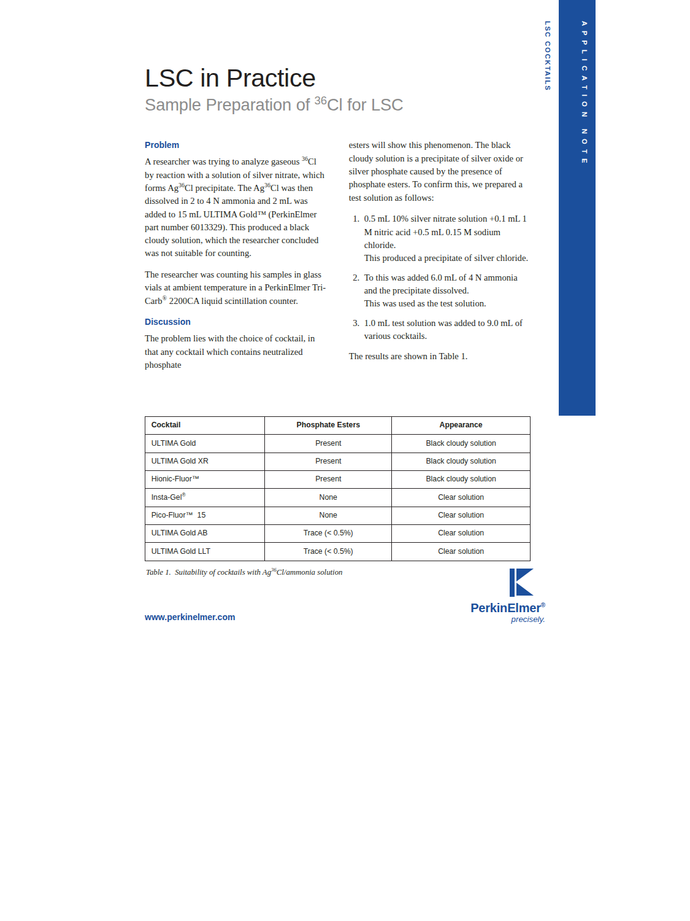A P P L I C A T I O N N O T E
LSC COCKTAILS
LSC in Practice
Sample Preparation of 36Cl for LSC
Problem
A researcher was trying to analyze gaseous 36Cl by reaction with a solution of silver nitrate, which forms Ag36Cl precipitate. The Ag36Cl was then dissolved in 2 to 4 N ammonia and 2 mL was added to 15 mL ULTIMA Gold™ (PerkinElmer part number 6013329). This produced a black cloudy solution, which the researcher concluded was not suitable for counting.
The researcher was counting his samples in glass vials at ambient temperature in a PerkinElmer Tri-Carb® 2200CA liquid scintillation counter.
Discussion
The problem lies with the choice of cocktail, in that any cocktail which contains neutralized phosphate
esters will show this phenomenon. The black cloudy solution is a precipitate of silver oxide or silver phosphate caused by the presence of phosphate esters. To confirm this, we prepared a test solution as follows:
0.5 mL 10% silver nitrate solution +0.1 mL 1 M nitric acid +0.5 mL 0.15 M sodium chloride. This produced a precipitate of silver chloride.
To this was added 6.0 mL of 4 N ammonia and the precipitate dissolved. This was used as the test solution.
1.0 mL test solution was added to 9.0 mL of various cocktails.
The results are shown in Table 1.
Table 1. Suitability of cocktails with Ag 36 Cl/ammonia solution
| Cocktail | Phosphate Esters | Appearance |
| --- | --- | --- |
| ULTIMA Gold | Present | Black cloudy solution |
| ULTIMA Gold XR | Present | Black cloudy solution |
| Hionic-Fluor™ | Present | Black cloudy solution |
| Insta-Gel ® | None | Clear solution |
| Pico-Fluor™ 15 | None | Clear solution |
| ULTIMA Gold AB | Trace (< 0.5%) | Clear solution |
| ULTIMA Gold LLT | Trace (< 0.5%) | Clear solution |
www.perkinelmer.com
PerkinElmer®
precisely.